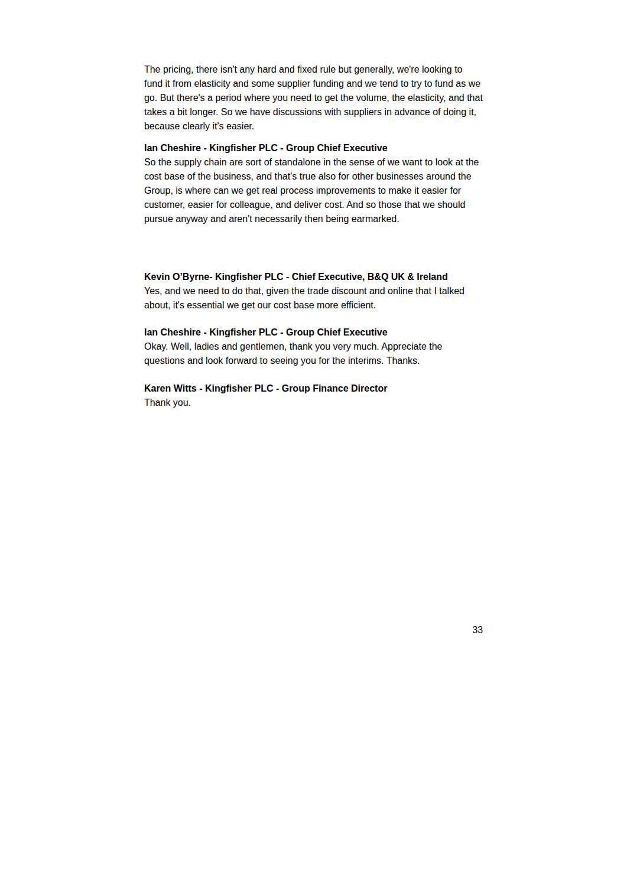The pricing, there isn't any hard and fixed rule but generally, we're looking to fund it from elasticity and some supplier funding and we tend to try to fund as we go. But there's a period where you need to get the volume, the elasticity, and that takes a bit longer. So we have discussions with suppliers in advance of doing it, because clearly it's easier.
Ian Cheshire - Kingfisher PLC - Group Chief Executive
So the supply chain are sort of standalone in the sense of we want to look at the cost base of the business, and that's true also for other businesses around the Group, is where can we get real process improvements to make it easier for customer, easier for colleague, and deliver cost. And so those that we should pursue anyway and aren't necessarily then being earmarked.
Kevin O’Byrne- Kingfisher PLC - Chief Executive, B&Q UK & Ireland
Yes, and we need to do that, given the trade discount and online that I talked about, it's essential we get our cost base more efficient.
Ian Cheshire - Kingfisher PLC - Group Chief Executive
Okay. Well, ladies and gentlemen, thank you very much. Appreciate the questions and look forward to seeing you for the interims. Thanks.
Karen Witts - Kingfisher PLC - Group Finance Director
Thank you.
33